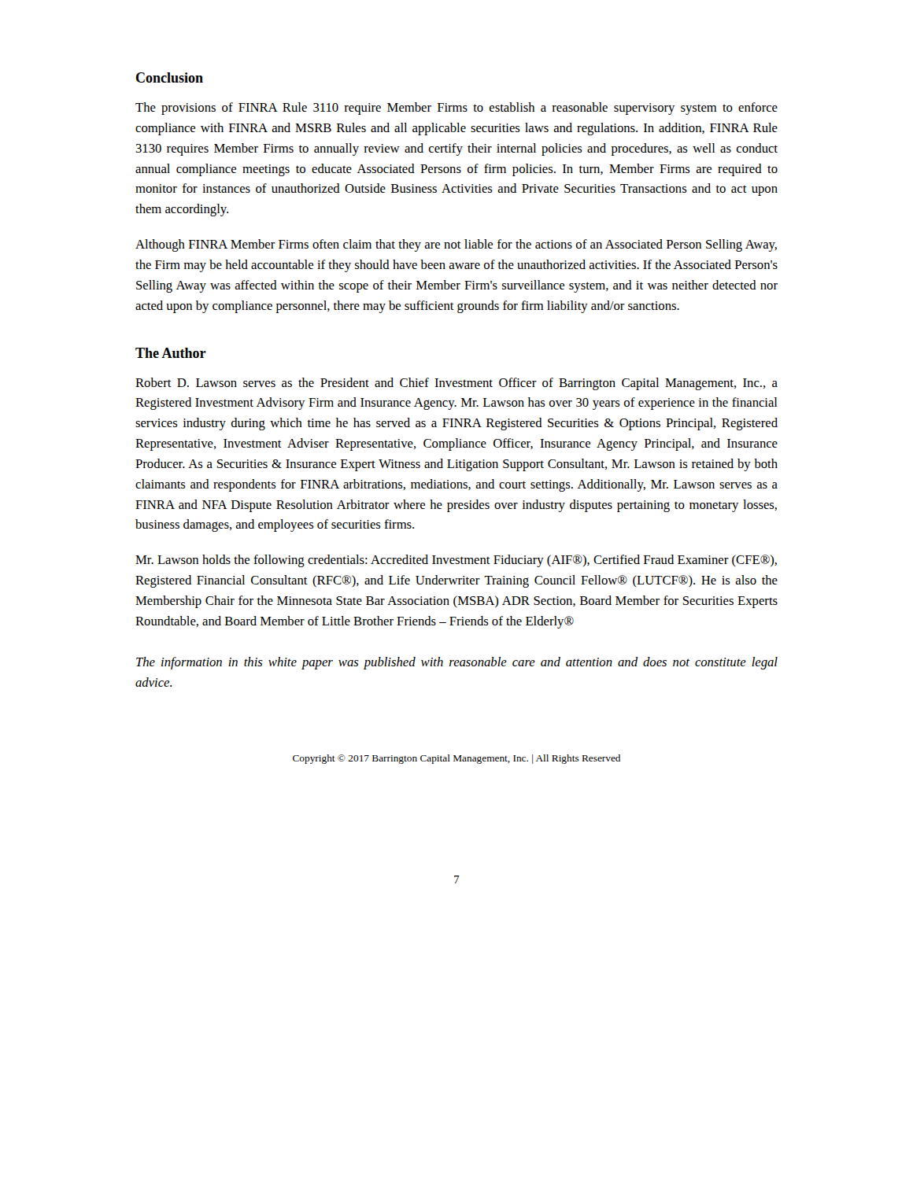Conclusion
The provisions of FINRA Rule 3110 require Member Firms to establish a reasonable supervisory system to enforce compliance with FINRA and MSRB Rules and all applicable securities laws and regulations. In addition, FINRA Rule 3130 requires Member Firms to annually review and certify their internal policies and procedures, as well as conduct annual compliance meetings to educate Associated Persons of firm policies. In turn, Member Firms are required to monitor for instances of unauthorized Outside Business Activities and Private Securities Transactions and to act upon them accordingly.
Although FINRA Member Firms often claim that they are not liable for the actions of an Associated Person Selling Away, the Firm may be held accountable if they should have been aware of the unauthorized activities. If the Associated Person's Selling Away was affected within the scope of their Member Firm's surveillance system, and it was neither detected nor acted upon by compliance personnel, there may be sufficient grounds for firm liability and/or sanctions.
The Author
Robert D. Lawson serves as the President and Chief Investment Officer of Barrington Capital Management, Inc., a Registered Investment Advisory Firm and Insurance Agency. Mr. Lawson has over 30 years of experience in the financial services industry during which time he has served as a FINRA Registered Securities & Options Principal, Registered Representative, Investment Adviser Representative, Compliance Officer, Insurance Agency Principal, and Insurance Producer. As a Securities & Insurance Expert Witness and Litigation Support Consultant, Mr. Lawson is retained by both claimants and respondents for FINRA arbitrations, mediations, and court settings. Additionally, Mr. Lawson serves as a FINRA and NFA Dispute Resolution Arbitrator where he presides over industry disputes pertaining to monetary losses, business damages, and employees of securities firms.
Mr. Lawson holds the following credentials: Accredited Investment Fiduciary (AIF®), Certified Fraud Examiner (CFE®), Registered Financial Consultant (RFC®), and Life Underwriter Training Council Fellow® (LUTCF®). He is also the Membership Chair for the Minnesota State Bar Association (MSBA) ADR Section, Board Member for Securities Experts Roundtable, and Board Member of Little Brother Friends – Friends of the Elderly®
The information in this white paper was published with reasonable care and attention and does not constitute legal advice.
Copyright © 2017 Barrington Capital Management, Inc. | All Rights Reserved
7